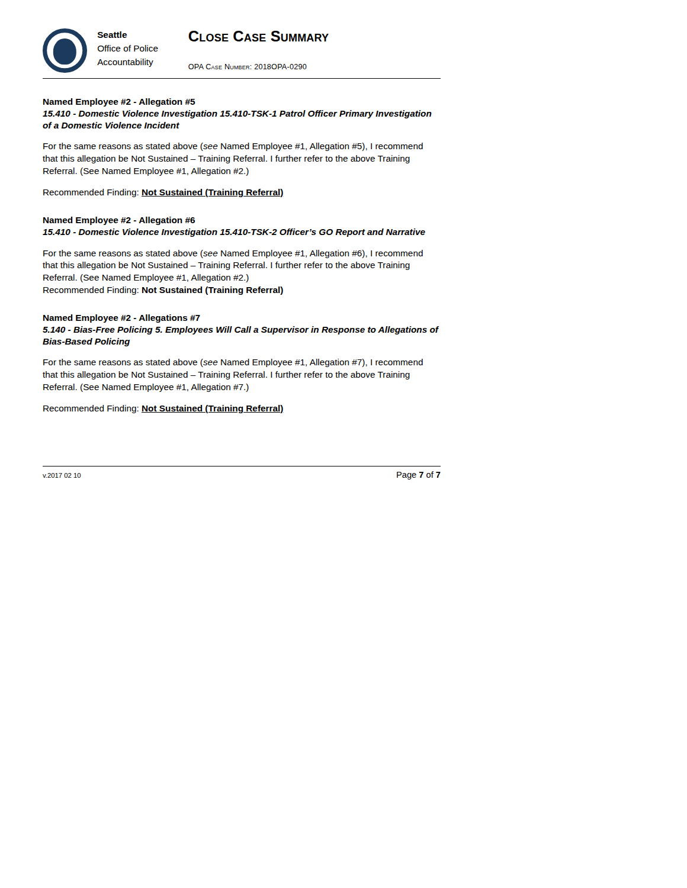Seattle
Office of Police
Accountability
Close Case Summary
OPA Case Number: 2018OPA-0290
Named Employee #2 - Allegation #5
15.410 - Domestic Violence Investigation 15.410-TSK-1 Patrol Officer Primary Investigation of a Domestic Violence Incident
For the same reasons as stated above (see Named Employee #1, Allegation #5), I recommend that this allegation be Not Sustained – Training Referral. I further refer to the above Training Referral. (See Named Employee #1, Allegation #2.)
Recommended Finding: Not Sustained (Training Referral)
Named Employee #2 - Allegation #6
15.410 - Domestic Violence Investigation 15.410-TSK-2 Officer’s GO Report and Narrative
For the same reasons as stated above (see Named Employee #1, Allegation #6), I recommend that this allegation be Not Sustained – Training Referral. I further refer to the above Training Referral. (See Named Employee #1, Allegation #2.)
Recommended Finding: Not Sustained (Training Referral)
Named Employee #2 - Allegations #7
5.140 - Bias-Free Policing 5. Employees Will Call a Supervisor in Response to Allegations of Bias-Based Policing
For the same reasons as stated above (see Named Employee #1, Allegation #7), I recommend that this allegation be Not Sustained – Training Referral. I further refer to the above Training Referral. (See Named Employee #1, Allegation #7.)
Recommended Finding: Not Sustained (Training Referral)
v.2017 02 10
Page 7 of 7